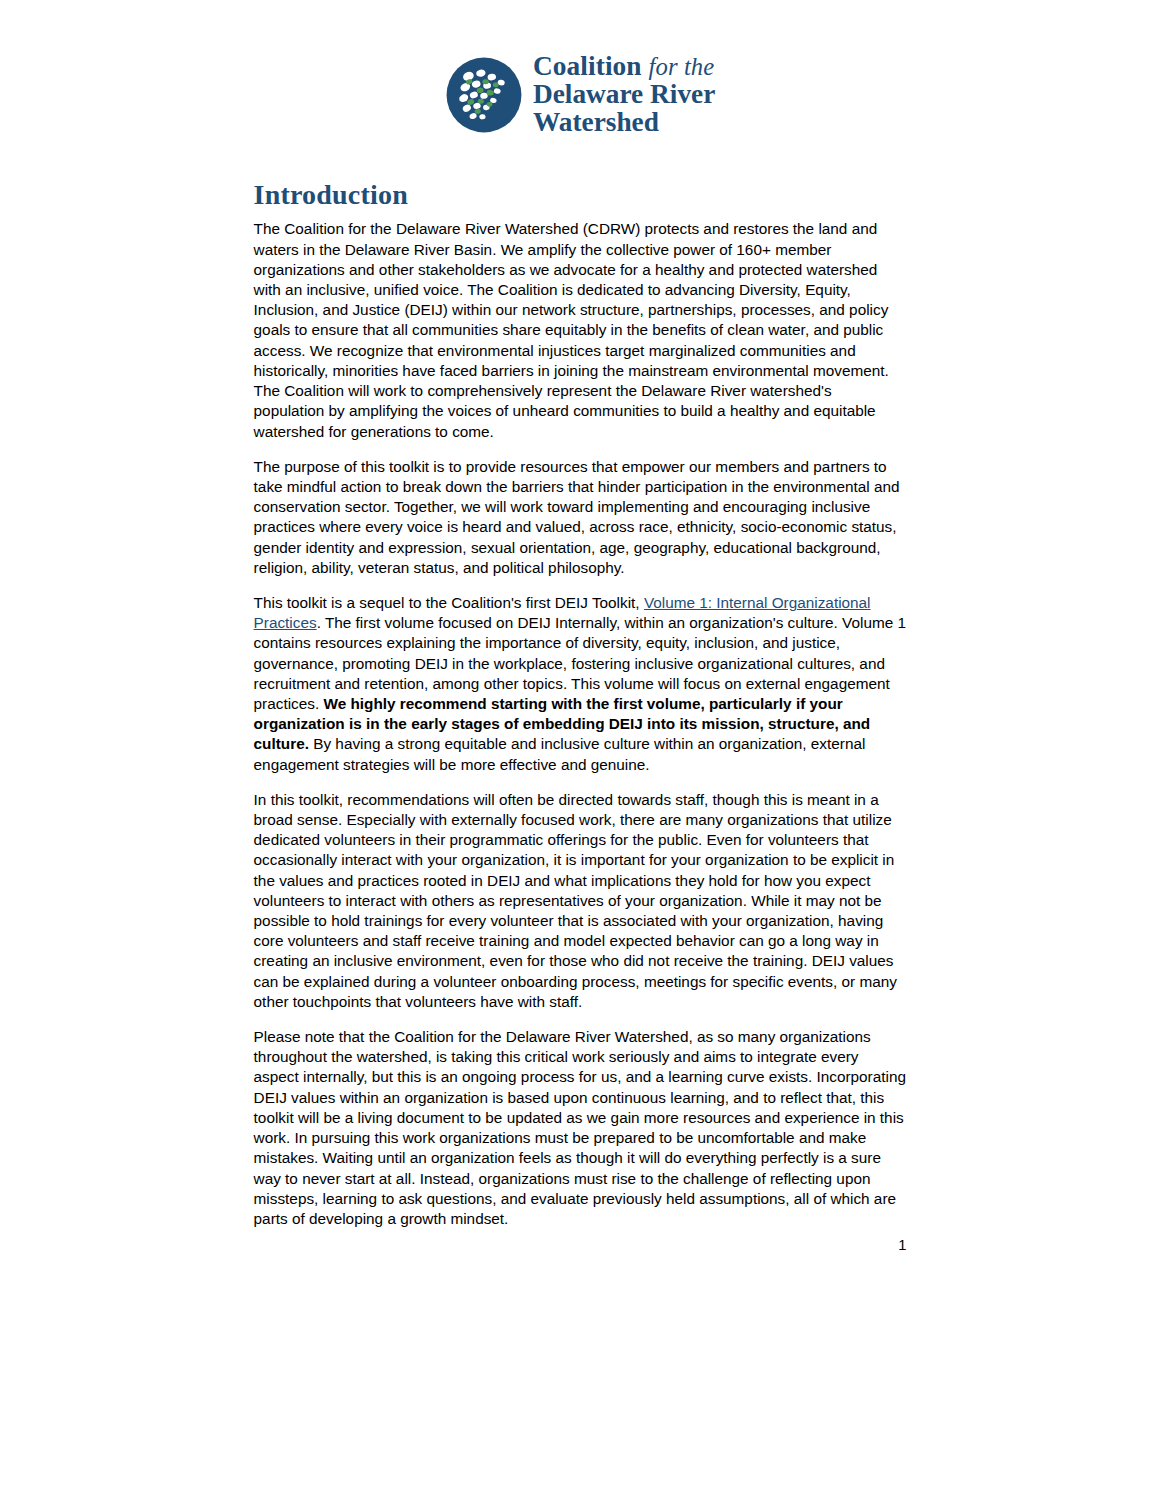Coalition for the
Delaware River
Watershed
Introduction
The Coalition for the Delaware River Watershed (CDRW) protects and restores the land and waters in the Delaware River Basin. We amplify the collective power of 160+ member organizations and other stakeholders as we advocate for a healthy and protected watershed with an inclusive, unified voice. The Coalition is dedicated to advancing Diversity, Equity, Inclusion, and Justice (DEIJ) within our network structure, partnerships, processes, and policy goals to ensure that all communities share equitably in the benefits of clean water, and public access. We recognize that environmental injustices target marginalized communities and historically, minorities have faced barriers in joining the mainstream environmental movement. The Coalition will work to comprehensively represent the Delaware River watershed's population by amplifying the voices of unheard communities to build a healthy and equitable watershed for generations to come.
The purpose of this toolkit is to provide resources that empower our members and partners to take mindful action to break down the barriers that hinder participation in the environmental and conservation sector. Together, we will work toward implementing and encouraging inclusive practices where every voice is heard and valued, across race, ethnicity, socio-economic status, gender identity and expression, sexual orientation, age, geography, educational background, religion, ability, veteran status, and political philosophy.
This toolkit is a sequel to the Coalition's first DEIJ Toolkit, Volume 1: Internal Organizational Practices. The first volume focused on DEIJ Internally, within an organization's culture. Volume 1 contains resources explaining the importance of diversity, equity, inclusion, and justice, governance, promoting DEIJ in the workplace, fostering inclusive organizational cultures, and recruitment and retention, among other topics. This volume will focus on external engagement practices. We highly recommend starting with the first volume, particularly if your organization is in the early stages of embedding DEIJ into its mission, structure, and culture. By having a strong equitable and inclusive culture within an organization, external engagement strategies will be more effective and genuine.
In this toolkit, recommendations will often be directed towards staff, though this is meant in a broad sense. Especially with externally focused work, there are many organizations that utilize dedicated volunteers in their programmatic offerings for the public. Even for volunteers that occasionally interact with your organization, it is important for your organization to be explicit in the values and practices rooted in DEIJ and what implications they hold for how you expect volunteers to interact with others as representatives of your organization. While it may not be possible to hold trainings for every volunteer that is associated with your organization, having core volunteers and staff receive training and model expected behavior can go a long way in creating an inclusive environment, even for those who did not receive the training. DEIJ values can be explained during a volunteer onboarding process, meetings for specific events, or many other touchpoints that volunteers have with staff.
Please note that the Coalition for the Delaware River Watershed, as so many organizations throughout the watershed, is taking this critical work seriously and aims to integrate every aspect internally, but this is an ongoing process for us, and a learning curve exists. Incorporating DEIJ values within an organization is based upon continuous learning, and to reflect that, this toolkit will be a living document to be updated as we gain more resources and experience in this work. In pursuing this work organizations must be prepared to be uncomfortable and make mistakes. Waiting until an organization feels as though it will do everything perfectly is a sure way to never start at all. Instead, organizations must rise to the challenge of reflecting upon missteps, learning to ask questions, and evaluate previously held assumptions, all of which are parts of developing a growth mindset.
1